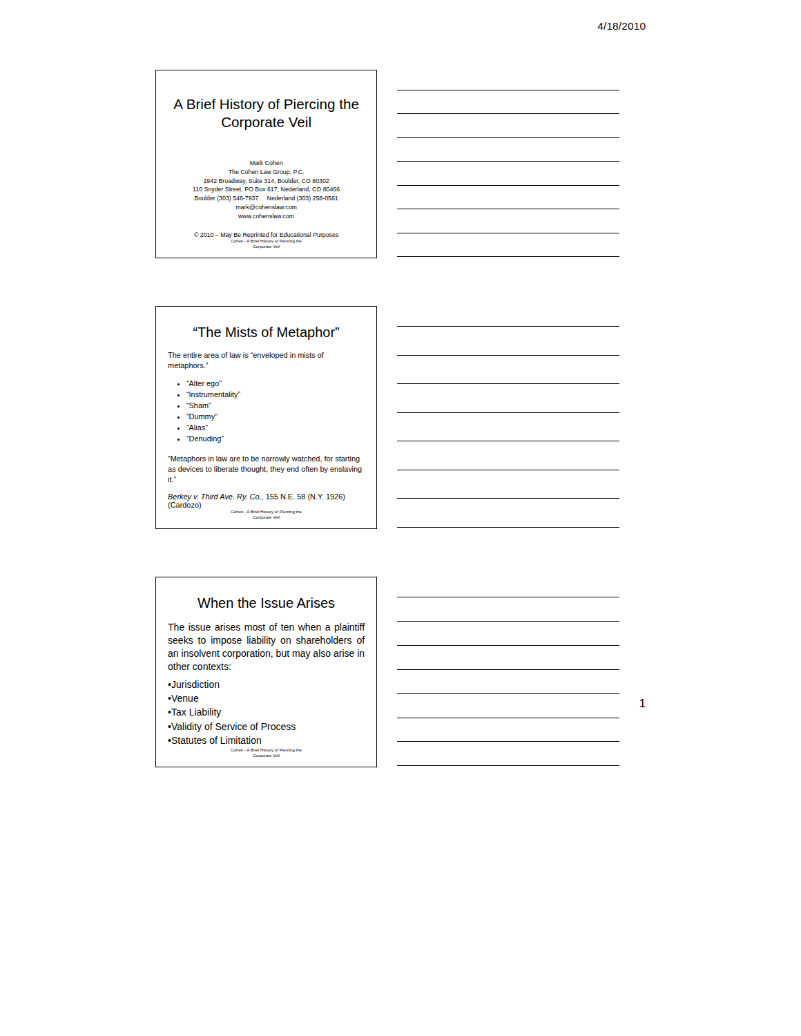4/18/2010
A Brief History of Piercing the Corporate Veil
Mark Cohen
The Cohen Law Group, P.C.
1942 Broadway, Suite 314, Boulder, CO 80302
110 Snyder Street, PO Box 617, Nederland, CO 80466
Boulder (303) 546-7937 Nederland (303) 258-0561
mark@cohenslaw.com
www.cohenslaw.com
© 2010 – May Be Reprinted for Educational Purposes
Cohen - A Brief History of Piercing the
Corporate Veil
“The Mists of Metaphor”
The entire area of law is “enveloped in mists of metaphors.”
“Alter ego”
“Instrumentality”
“Sham”
“Dummy”
“Alias”
“Denuding”
“Metaphors in law are to be narrowly watched, for starting as devices to liberate thought, they end often by enslaving it.”
Berkey v. Third Ave. Ry. Co., 155 N.E. 58 (N.Y. 1926) (Cardozo)
Cohen - A Brief History of Piercing the
Corporate Veil
When the Issue Arises
The issue arises most of ten when a plaintiff seeks to impose liability on shareholders of an insolvent corporation, but may also arise in other contexts:
•Jurisdiction
•Venue
•Tax Liability
•Validity of Service of Process
•Statutes of Limitation
Cohen - A Brief History of Piercing the
Corporate Veil
1